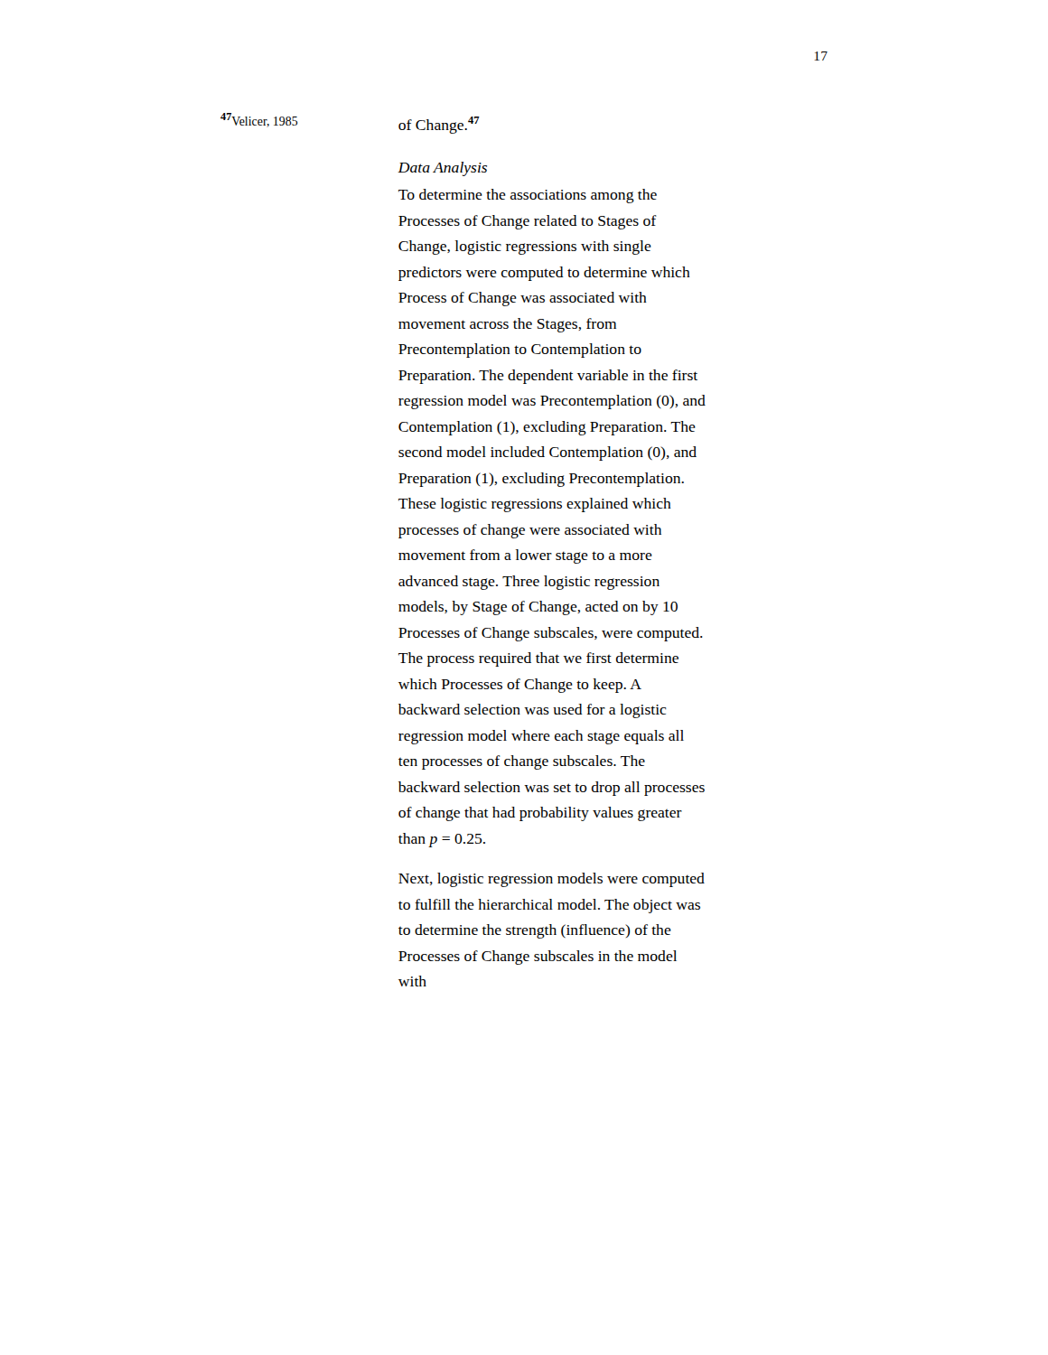17
47Velicer, 1985
of Change.47
Data Analysis
To determine the associations among the Processes of Change related to Stages of Change, logistic regressions with single predictors were computed to determine which Process of Change was associated with movement across the Stages, from Precontemplation to Contemplation to Preparation. The dependent variable in the first regression model was Precontemplation (0), and Contemplation (1), excluding Preparation. The second model included Contemplation (0), and Preparation (1), excluding Precontemplation. These logistic regressions explained which processes of change were associated with movement from a lower stage to a more advanced stage. Three logistic regression models, by Stage of Change, acted on by 10 Processes of Change subscales, were computed. The process required that we first determine which Processes of Change to keep. A backward selection was used for a logistic regression model where each stage equals all ten processes of change subscales. The backward selection was set to drop all processes of change that had probability values greater than p = 0.25.
Next, logistic regression models were computed to fulfill the hierarchical model. The object was to determine the strength (influence) of the Processes of Change subscales in the model with